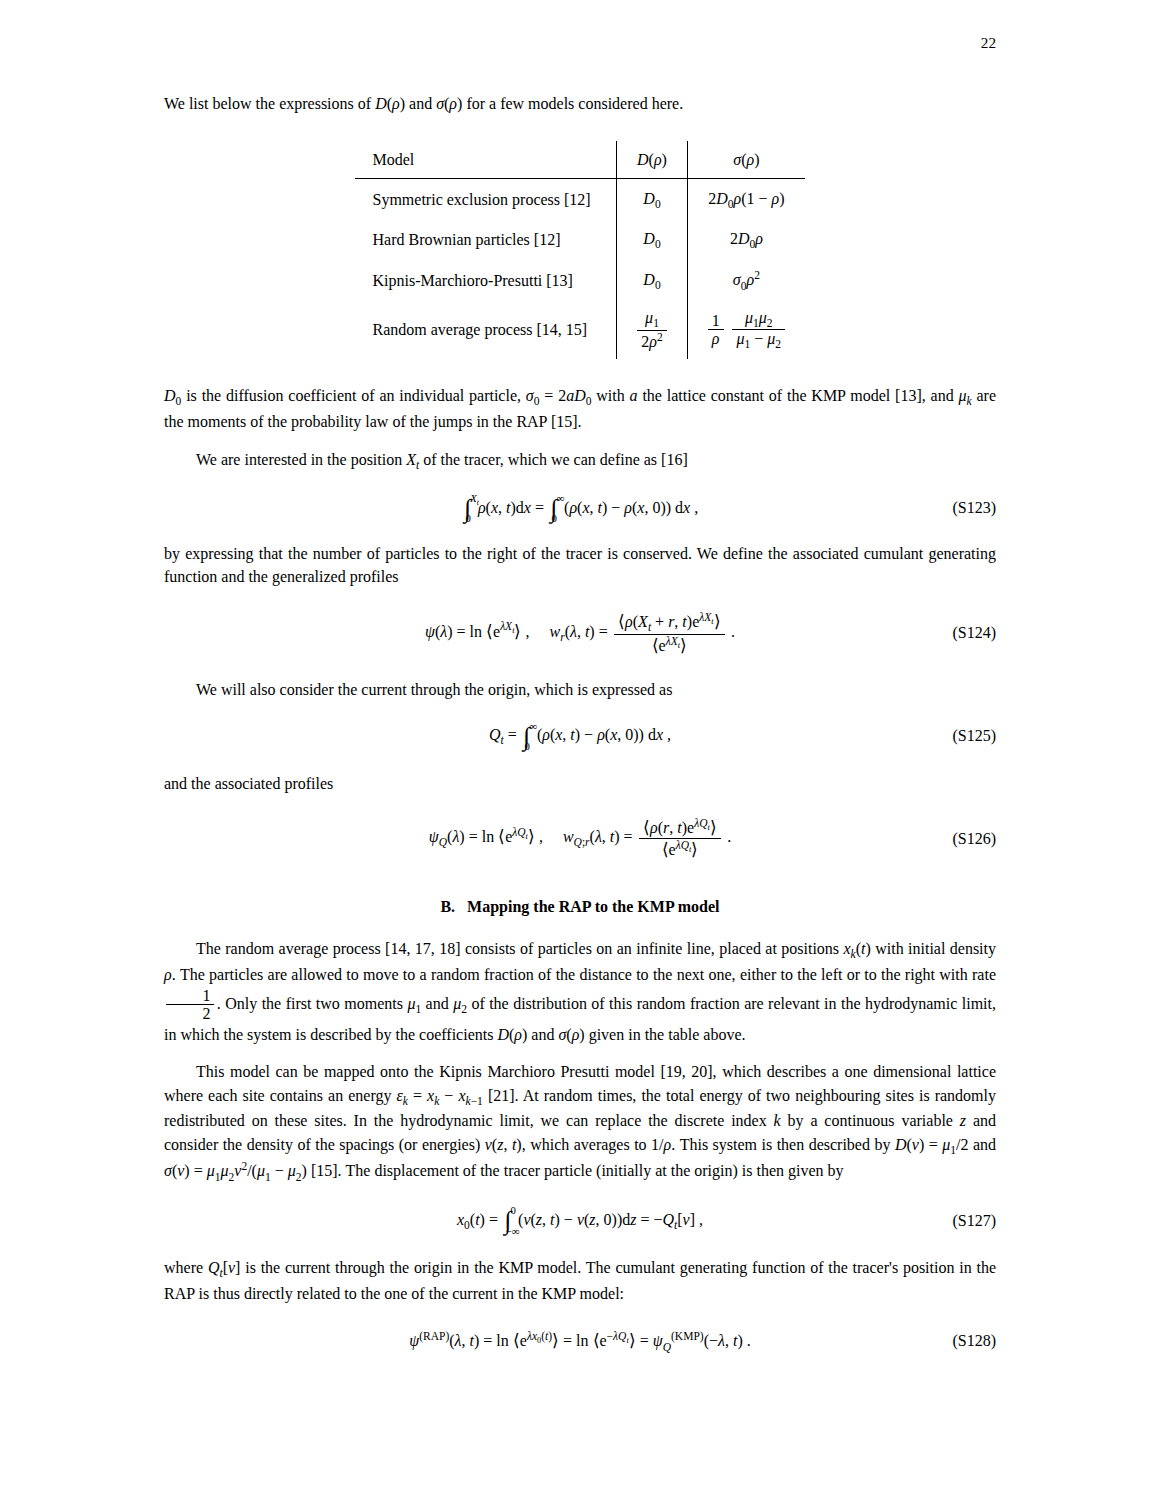22
We list below the expressions of D(ρ) and σ(ρ) for a few models considered here.
| Model | D ( ρ ) | σ ( ρ ) |
| --- | --- | --- |
| Symmetric exclusion process [12] | D 0 | 2 D 0 ρ (1 − ρ ) |
| Hard Brownian particles [12] | D 0 | 2 D 0 ρ |
| Kipnis-Marchioro-Presutti [13] | D 0 | σ 0 ρ 2 |
| Random average process [14, 15] | μ 1 2 ρ 2 | 1 ρ μ 1 μ 2 μ 1 − μ 2 |
D0 is the diffusion coefficient of an individual particle, σ0 = 2aD0 with a the lattice constant of the KMP model [13], and μk are the moments of the probability law of the jumps in the RAP [15].
We are interested in the position Xt of the tracer, which we can define as [16]
∫Xt 0 ρ(x, t)dx = ∫∞0 (ρ(x, t) − ρ(x, 0)) dx , (S123)
by expressing that the number of particles to the right of the tracer is conserved. We define the associated cumulant generating function and the generalized profiles
ψ(λ) = ln ⟨eλXt⟩ , wr(λ, t) = ⟨ρ(Xt + r, t)eλXt⟩ ⟨eλXt⟩ . (S124)
We will also consider the current through the origin, which is expressed as
Qt = ∫∞0 (ρ(x, t) − ρ(x, 0)) dx , (S125)
and the associated profiles
ψQ(λ) = ln ⟨eλQt⟩ , wQ;r(λ, t) = ⟨ρ(r, t)eλQt⟩ ⟨eλQt⟩ . (S126)
B. Mapping the RAP to the KMP model
The random average process [14, 17, 18] consists of particles on an infinite line, placed at positions xk(t) with initial density ρ. The particles are allowed to move to a random fraction of the distance to the next one, either to the left or to the right with rate 12. Only the first two moments μ1 and μ2 of the distribution of this random fraction are relevant in the hydrodynamic limit, in which the system is described by the coefficients D(ρ) and σ(ρ) given in the table above.
This model can be mapped onto the Kipnis Marchioro Presutti model [19, 20], which describes a one dimensional lattice where each site contains an energy εk = xk − xk−1 [21]. At random times, the total energy of two neighbouring sites is randomly redistributed on these sites. In the hydrodynamic limit, we can replace the discrete index k by a continuous variable z and consider the density of the spacings (or energies) ν(z, t), which averages to 1/ρ. This system is then described by D(ν) = μ1/2 and σ(ν) = μ1μ2ν2/(μ1 − μ2) [15]. The displacement of the tracer particle (initially at the origin) is then given by
x0(t) = ∫0−∞ (ν(z, t) − ν(z, 0))dz = −Qt[ν] , (S127)
where Qt[ν] is the current through the origin in the KMP model. The cumulant generating function of the tracer's position in the RAP is thus directly related to the one of the current in the KMP model:
ψ(RAP)(λ, t) = ln ⟨eλx0(t)⟩ = ln ⟨e−λQt⟩ = ψQ(KMP)(−λ, t) . (S128)